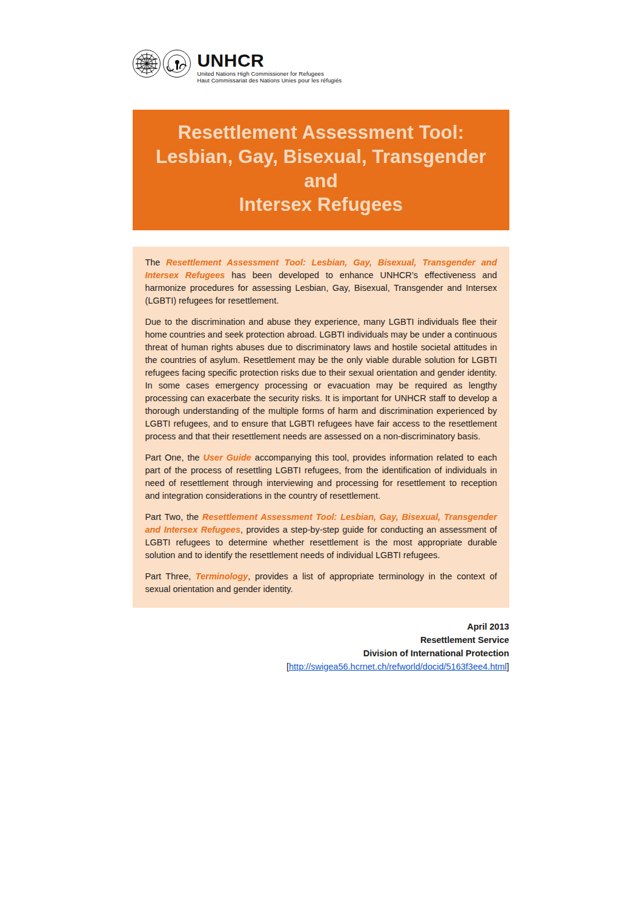UNHCR
United Nations High Commissioner for Refugees
Haut Commissariat des Nations Unies pour les réfugiés
Resettlement Assessment Tool:
Lesbian, Gay, Bisexual, Transgender and
Intersex Refugees
The Resettlement Assessment Tool: Lesbian, Gay, Bisexual, Transgender and Intersex Refugees has been developed to enhance UNHCR’s effectiveness and harmonize procedures for assessing Lesbian, Gay, Bisexual, Transgender and Intersex (LGBTI) refugees for resettlement.
Due to the discrimination and abuse they experience, many LGBTI individuals flee their home countries and seek protection abroad. LGBTI individuals may be under a continuous threat of human rights abuses due to discriminatory laws and hostile societal attitudes in the countries of asylum. Resettlement may be the only viable durable solution for LGBTI refugees facing specific protection risks due to their sexual orientation and gender identity. In some cases emergency processing or evacuation may be required as lengthy processing can exacerbate the security risks. It is important for UNHCR staff to develop a thorough understanding of the multiple forms of harm and discrimination experienced by LGBTI refugees, and to ensure that LGBTI refugees have fair access to the resettlement process and that their resettlement needs are assessed on a non-discriminatory basis.
Part One, the User Guide accompanying this tool, provides information related to each part of the process of resettling LGBTI refugees, from the identification of individuals in need of resettlement through interviewing and processing for resettlement to reception and integration considerations in the country of resettlement.
Part Two, the Resettlement Assessment Tool: Lesbian, Gay, Bisexual, Transgender and Intersex Refugees, provides a step-by-step guide for conducting an assessment of LGBTI refugees to determine whether resettlement is the most appropriate durable solution and to identify the resettlement needs of individual LGBTI refugees.
Part Three, Terminology, provides a list of appropriate terminology in the context of sexual orientation and gender identity.
April 2013
Resettlement Service
Division of International Protection
[http://swigea56.hcrnet.ch/refworld/docid/5163f3ee4.html]